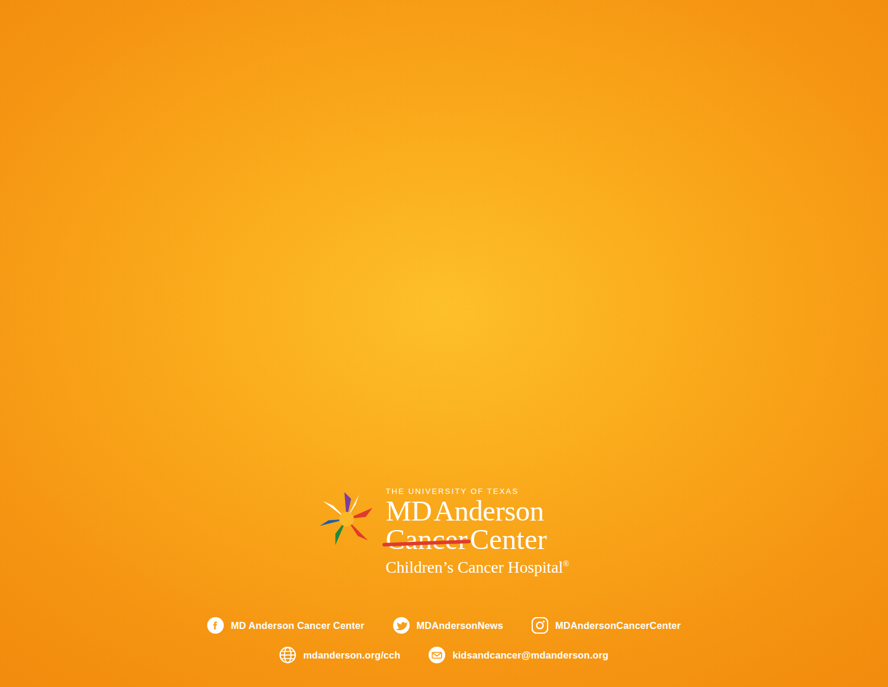MD Anderson star
THE UNIVERSITY OF TEXAS MD Anderson Cancer Center Children’s Cancer Hospital®
MD Anderson Cancer Center
MDAndersonNews
MDAndersonCancerCenter
mdanderson.org/cch
kidsandcancer@mdanderson.org